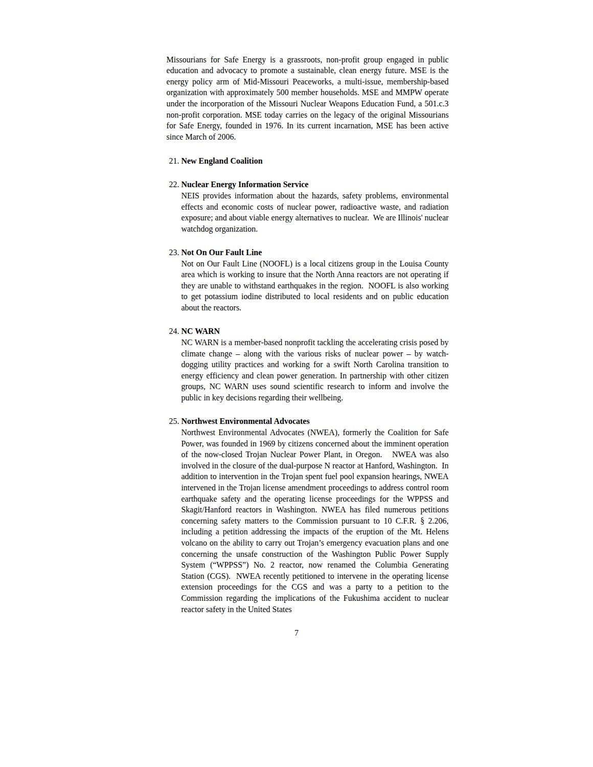Missourians for Safe Energy is a grassroots, non-profit group engaged in public education and advocacy to promote a sustainable, clean energy future. MSE is the energy policy arm of Mid-Missouri Peaceworks, a multi-issue, membership-based organization with approximately 500 member households. MSE and MMPW operate under the incorporation of the Missouri Nuclear Weapons Education Fund, a 501.c.3 non-profit corporation. MSE today carries on the legacy of the original Missourians for Safe Energy, founded in 1976. In its current incarnation, MSE has been active since March of 2006.
New England Coalition
Nuclear Energy Information Service
NEIS provides information about the hazards, safety problems, environmental effects and economic costs of nuclear power, radioactive waste, and radiation exposure; and about viable energy alternatives to nuclear. We are Illinois' nuclear watchdog organization.
Not On Our Fault Line
Not on Our Fault Line (NOOFL) is a local citizens group in the Louisa County area which is working to insure that the North Anna reactors are not operating if they are unable to withstand earthquakes in the region. NOOFL is also working to get potassium iodine distributed to local residents and on public education about the reactors.
NC WARN
NC WARN is a member-based nonprofit tackling the accelerating crisis posed by climate change – along with the various risks of nuclear power – by watch-dogging utility practices and working for a swift North Carolina transition to energy efficiency and clean power generation. In partnership with other citizen groups, NC WARN uses sound scientific research to inform and involve the public in key decisions regarding their wellbeing.
Northwest Environmental Advocates
Northwest Environmental Advocates (NWEA), formerly the Coalition for Safe Power, was founded in 1969 by citizens concerned about the imminent operation of the now-closed Trojan Nuclear Power Plant, in Oregon. NWEA was also involved in the closure of the dual-purpose N reactor at Hanford, Washington. In addition to intervention in the Trojan spent fuel pool expansion hearings, NWEA intervened in the Trojan license amendment proceedings to address control room earthquake safety and the operating license proceedings for the WPPSS and Skagit/Hanford reactors in Washington. NWEA has filed numerous petitions concerning safety matters to the Commission pursuant to 10 C.F.R. § 2.206, including a petition addressing the impacts of the eruption of the Mt. Helens volcano on the ability to carry out Trojan’s emergency evacuation plans and one concerning the unsafe construction of the Washington Public Power Supply System (“WPPSS”) No. 2 reactor, now renamed the Columbia Generating Station (CGS). NWEA recently petitioned to intervene in the operating license extension proceedings for the CGS and was a party to a petition to the Commission regarding the implications of the Fukushima accident to nuclear reactor safety in the United States
7